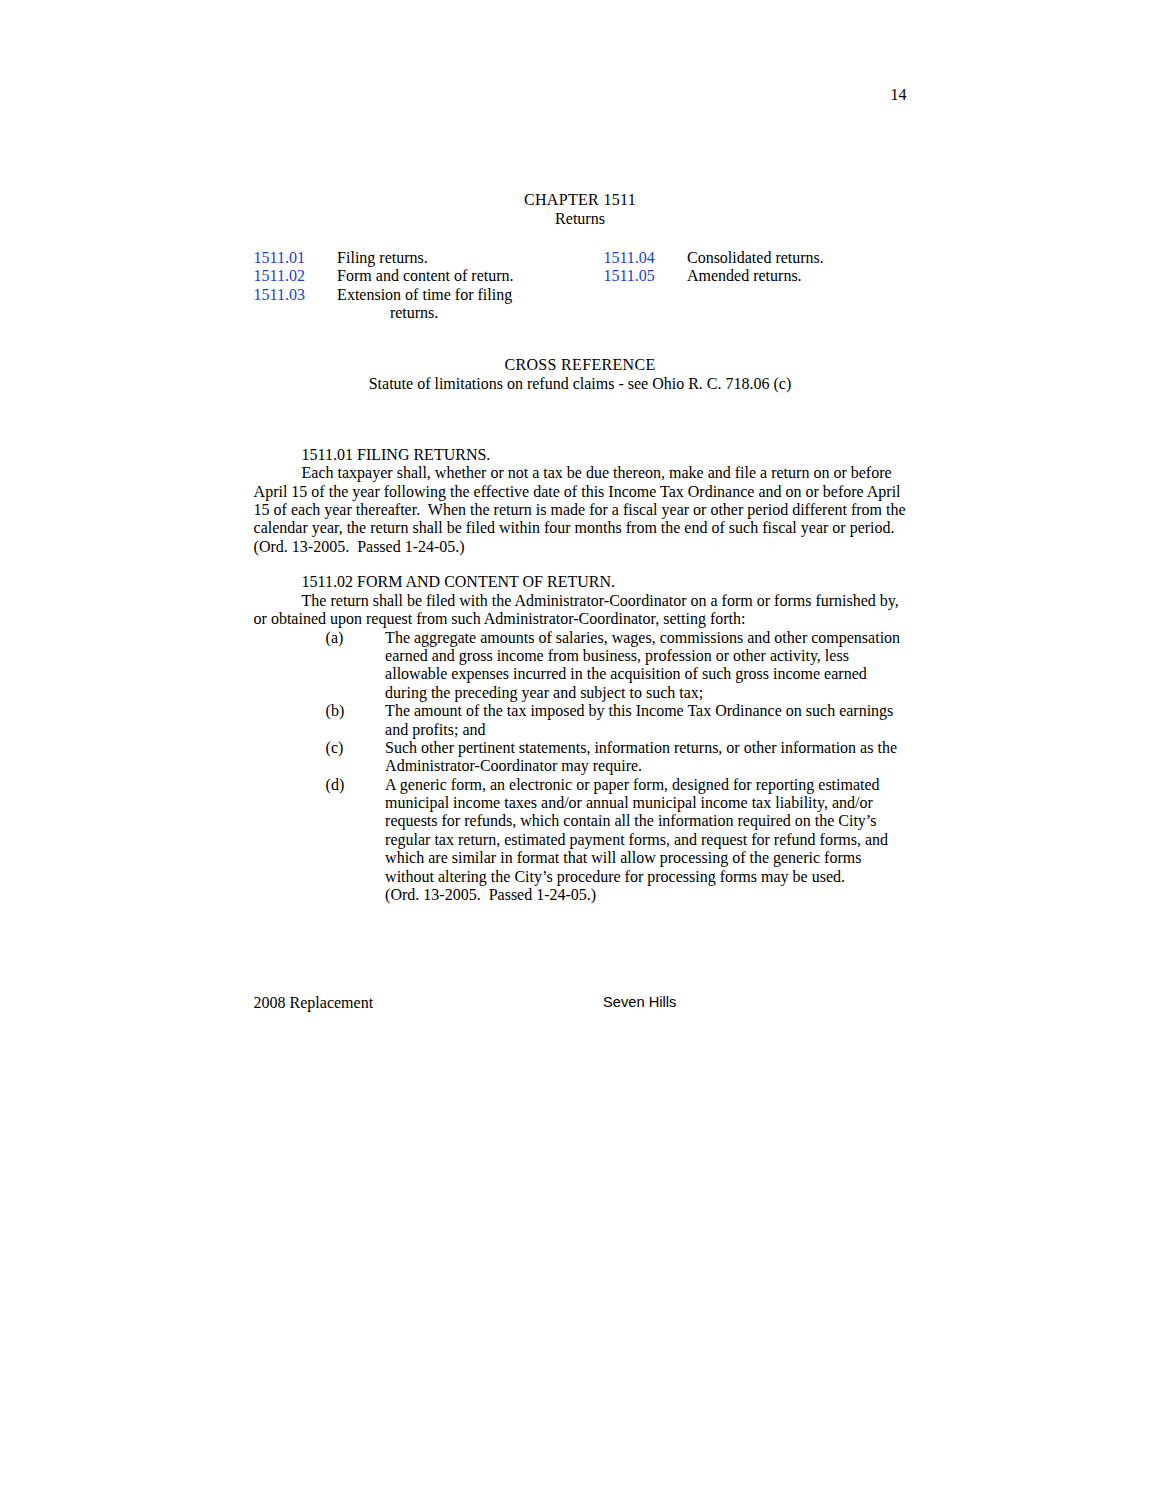14
CHAPTER 1511
Returns
| 1511.01 | Filing returns. | 1511.04 | Consolidated returns. |
| 1511.02 | Form and content of return. | 1511.05 | Amended returns. |
| 1511.03 | Extension of time for filing | | |
| | returns. | | |
CROSS REFERENCE
Statute of limitations on refund claims - see Ohio R. C. 718.06 (c)
1511.01 FILING RETURNS.
Each taxpayer shall, whether or not a tax be due thereon, make and file a return on or before April 15 of the year following the effective date of this Income Tax Ordinance and on or before April 15 of each year thereafter. When the return is made for a fiscal year or other period different from the calendar year, the return shall be filed within four months from the end of such fiscal year or period.
(Ord. 13-2005. Passed 1-24-05.)
1511.02 FORM AND CONTENT OF RETURN.
The return shall be filed with the Administrator-Coordinator on a form or forms furnished by, or obtained upon request from such Administrator-Coordinator, setting forth:
(a)
The aggregate amounts of salaries, wages, commissions and other compensation earned and gross income from business, profession or other activity, less allowable expenses incurred in the acquisition of such gross income earned during the preceding year and subject to such tax;
(b)
The amount of the tax imposed by this Income Tax Ordinance on such earnings and profits; and
(c)
Such other pertinent statements, information returns, or other information as the Administrator-Coordinator may require.
(d)
A generic form, an electronic or paper form, designed for reporting estimated municipal income taxes and/or annual municipal income tax liability, and/or requests for refunds, which contain all the information required on the City’s regular tax return, estimated payment forms, and request for refund forms, and which are similar in format that will allow processing of the generic forms without altering the City’s procedure for processing forms may be used. (Ord. 13-2005. Passed 1-24-05.)
2008 Replacement
Seven Hills